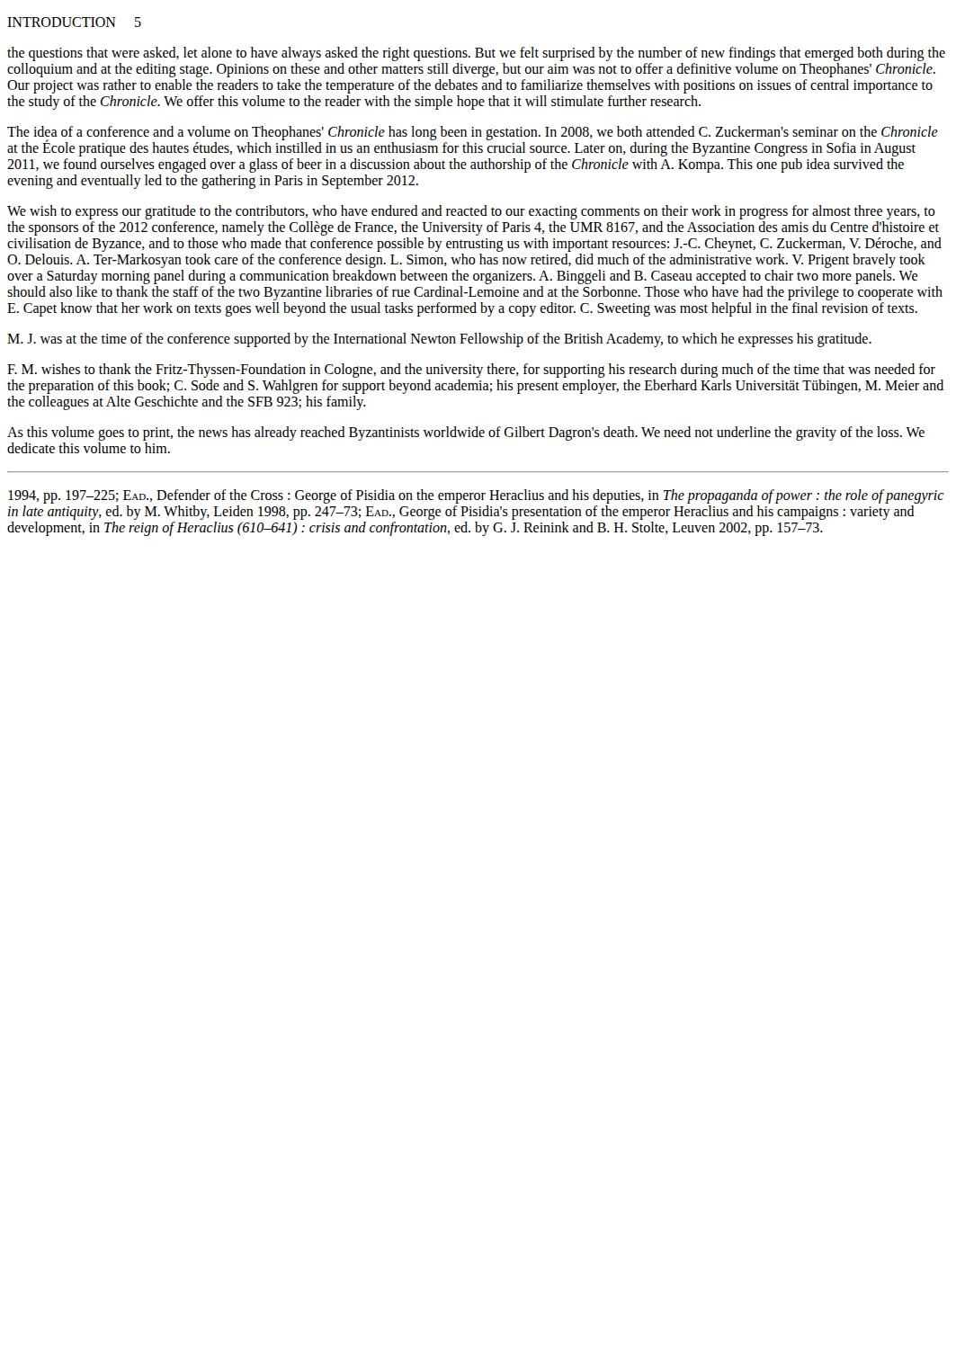INTRODUCTION 5
the questions that were asked, let alone to have always asked the right questions. But we felt surprised by the number of new findings that emerged both during the colloquium and at the editing stage. Opinions on these and other matters still diverge, but our aim was not to offer a definitive volume on Theophanes' Chronicle. Our project was rather to enable the readers to take the temperature of the debates and to familiarize themselves with positions on issues of central importance to the study of the Chronicle. We offer this volume to the reader with the simple hope that it will stimulate further research.
The idea of a conference and a volume on Theophanes' Chronicle has long been in gestation. In 2008, we both attended C. Zuckerman's seminar on the Chronicle at the École pratique des hautes études, which instilled in us an enthusiasm for this crucial source. Later on, during the Byzantine Congress in Sofia in August 2011, we found ourselves engaged over a glass of beer in a discussion about the authorship of the Chronicle with A. Kompa. This one pub idea survived the evening and eventually led to the gathering in Paris in September 2012.
We wish to express our gratitude to the contributors, who have endured and reacted to our exacting comments on their work in progress for almost three years, to the sponsors of the 2012 conference, namely the Collège de France, the University of Paris 4, the UMR 8167, and the Association des amis du Centre d'histoire et civilisation de Byzance, and to those who made that conference possible by entrusting us with important resources: J.-C. Cheynet, C. Zuckerman, V. Déroche, and O. Delouis. A. Ter-Markosyan took care of the conference design. L. Simon, who has now retired, did much of the administrative work. V. Prigent bravely took over a Saturday morning panel during a communication breakdown between the organizers. A. Binggeli and B. Caseau accepted to chair two more panels. We should also like to thank the staff of the two Byzantine libraries of rue Cardinal-Lemoine and at the Sorbonne. Those who have had the privilege to cooperate with E. Capet know that her work on texts goes well beyond the usual tasks performed by a copy editor. C. Sweeting was most helpful in the final revision of texts.
M. J. was at the time of the conference supported by the International Newton Fellowship of the British Academy, to which he expresses his gratitude.
F. M. wishes to thank the Fritz-Thyssen-Foundation in Cologne, and the university there, for supporting his research during much of the time that was needed for the preparation of this book; C. Sode and S. Wahlgren for support beyond academia; his present employer, the Eberhard Karls Universität Tübingen, M. Meier and the colleagues at Alte Geschichte and the SFB 923; his family.
As this volume goes to print, the news has already reached Byzantinists worldwide of Gilbert Dagron's death. We need not underline the gravity of the loss. We dedicate this volume to him.
1994, pp. 197–225; Ead., Defender of the Cross : George of Pisidia on the emperor Heraclius and his deputies, in The propaganda of power : the role of panegyric in late antiquity, ed. by M. Whitby, Leiden 1998, pp. 247–73; Ead., George of Pisidia's presentation of the emperor Heraclius and his campaigns : variety and development, in The reign of Heraclius (610–641) : crisis and confrontation, ed. by G. J. Reinink and B. H. Stolte, Leuven 2002, pp. 157–73.